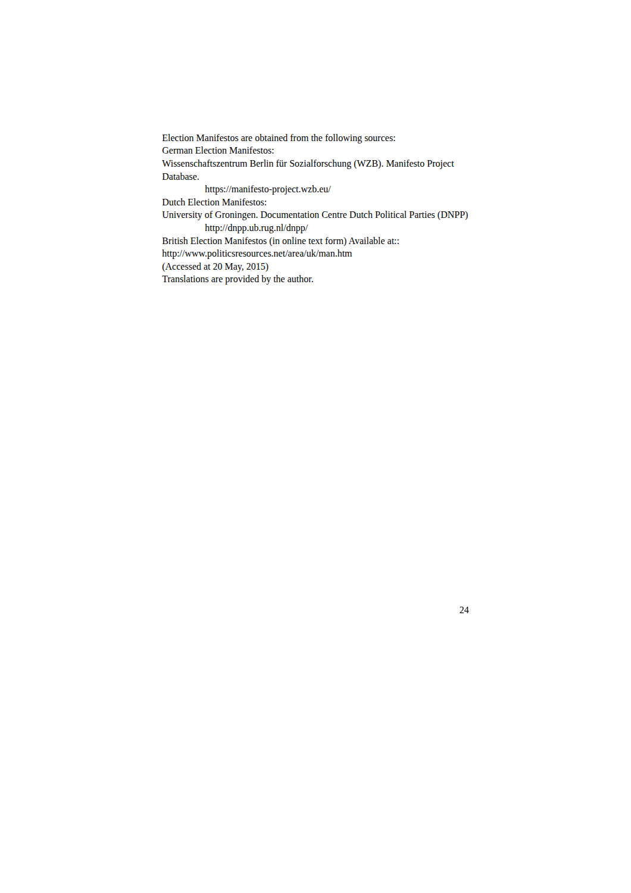Election Manifestos are obtained from the following sources:
German Election Manifestos:
Wissenschaftszentrum Berlin für Sozialforschung (WZB). Manifesto Project Database.
https://manifesto-project.wzb.eu/
Dutch Election Manifestos:
University of Groningen. Documentation Centre Dutch Political Parties (DNPP)
http://dnpp.ub.rug.nl/dnpp/
British Election Manifestos (in online text form) Available at::
http://www.politicsresources.net/area/uk/man.htm
(Accessed at 20 May, 2015)
Translations are provided by the author.
24